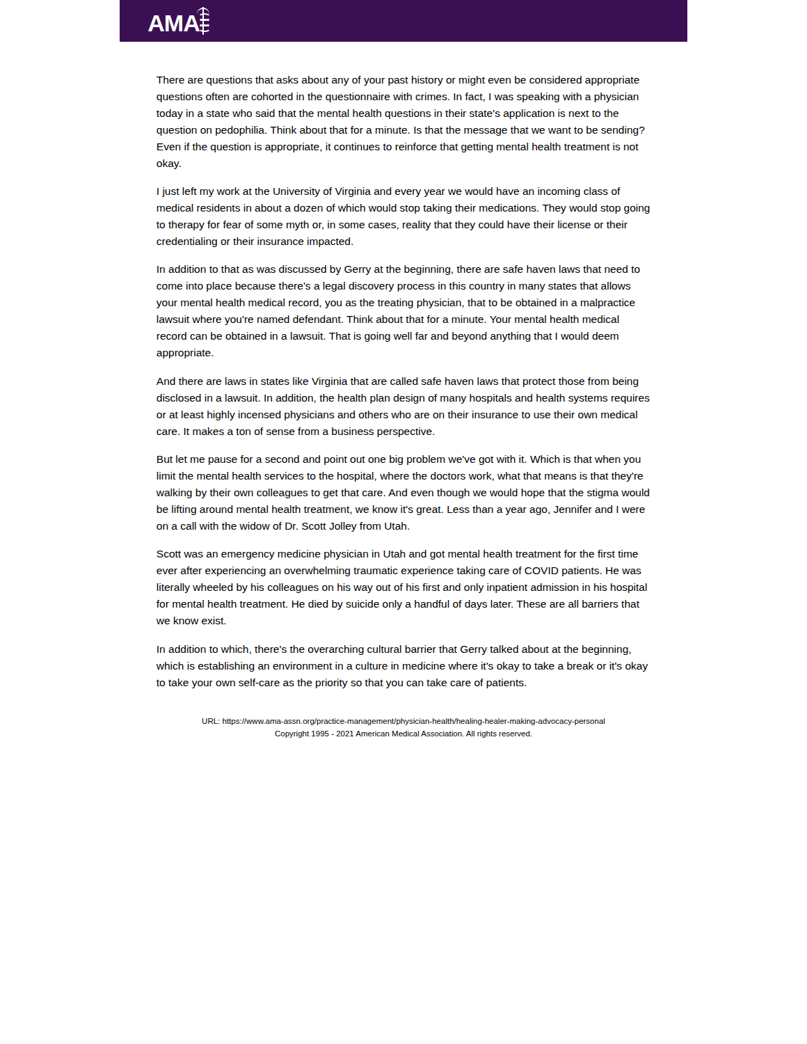AMA
There are questions that asks about any of your past history or might even be considered appropriate questions often are cohorted in the questionnaire with crimes. In fact, I was speaking with a physician today in a state who said that the mental health questions in their state's application is next to the question on pedophilia. Think about that for a minute. Is that the message that we want to be sending? Even if the question is appropriate, it continues to reinforce that getting mental health treatment is not okay.
I just left my work at the University of Virginia and every year we would have an incoming class of medical residents in about a dozen of which would stop taking their medications. They would stop going to therapy for fear of some myth or, in some cases, reality that they could have their license or their credentialing or their insurance impacted.
In addition to that as was discussed by Gerry at the beginning, there are safe haven laws that need to come into place because there's a legal discovery process in this country in many states that allows your mental health medical record, you as the treating physician, that to be obtained in a malpractice lawsuit where you're named defendant. Think about that for a minute. Your mental health medical record can be obtained in a lawsuit. That is going well far and beyond anything that I would deem appropriate.
And there are laws in states like Virginia that are called safe haven laws that protect those from being disclosed in a lawsuit. In addition, the health plan design of many hospitals and health systems requires or at least highly incensed physicians and others who are on their insurance to use their own medical care. It makes a ton of sense from a business perspective.
But let me pause for a second and point out one big problem we've got with it. Which is that when you limit the mental health services to the hospital, where the doctors work, what that means is that they're walking by their own colleagues to get that care. And even though we would hope that the stigma would be lifting around mental health treatment, we know it's great. Less than a year ago, Jennifer and I were on a call with the widow of Dr. Scott Jolley from Utah.
Scott was an emergency medicine physician in Utah and got mental health treatment for the first time ever after experiencing an overwhelming traumatic experience taking care of COVID patients. He was literally wheeled by his colleagues on his way out of his first and only inpatient admission in his hospital for mental health treatment. He died by suicide only a handful of days later. These are all barriers that we know exist.
In addition to which, there's the overarching cultural barrier that Gerry talked about at the beginning, which is establishing an environment in a culture in medicine where it's okay to take a break or it's okay to take your own self-care as the priority so that you can take care of patients.
URL: https://www.ama-assn.org/practice-management/physician-health/healing-healer-making-advocacy-personal
Copyright 1995 - 2021 American Medical Association. All rights reserved.